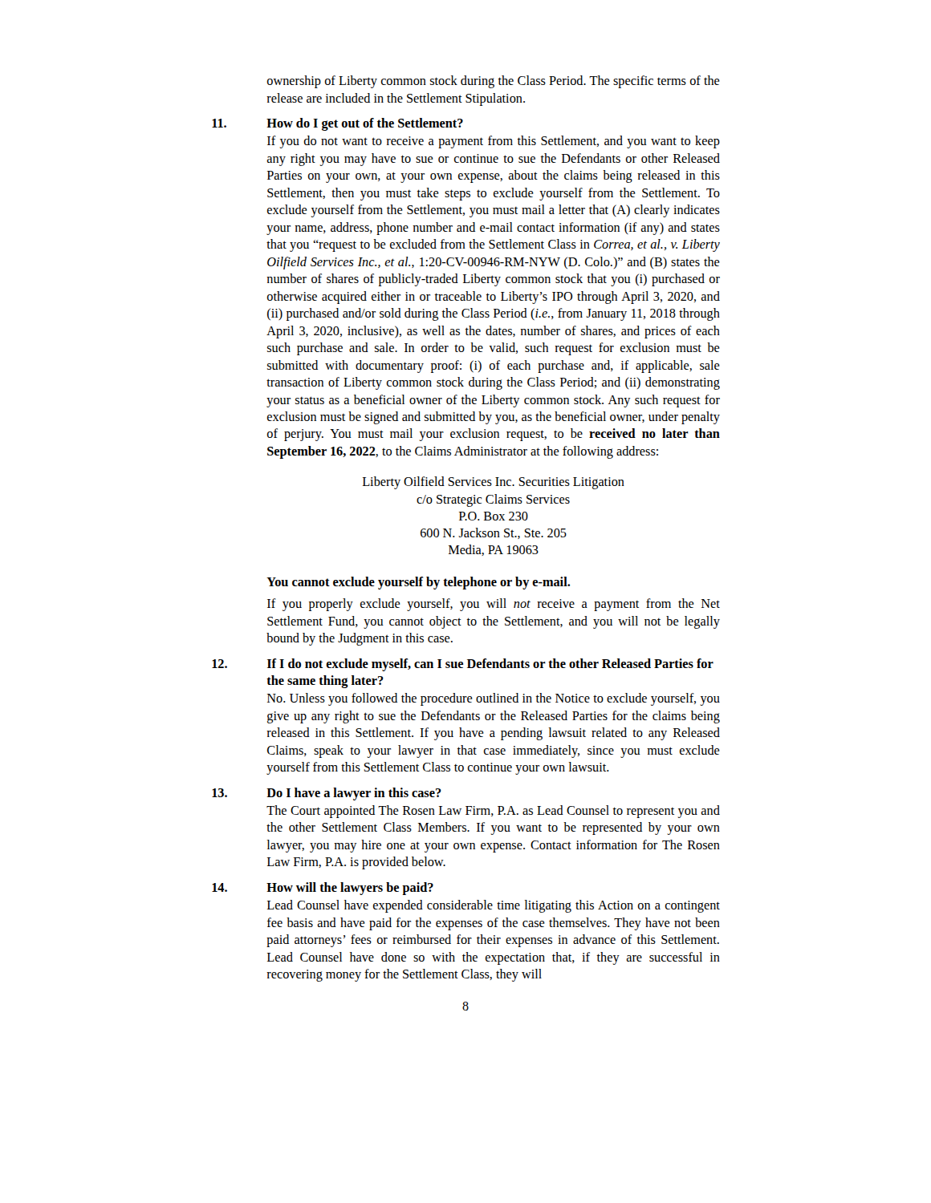ownership of Liberty common stock during the Class Period. The specific terms of the release are included in the Settlement Stipulation.
11.
How do I get out of the Settlement?
If you do not want to receive a payment from this Settlement, and you want to keep any right you may have to sue or continue to sue the Defendants or other Released Parties on your own, at your own expense, about the claims being released in this Settlement, then you must take steps to exclude yourself from the Settlement. To exclude yourself from the Settlement, you must mail a letter that (A) clearly indicates your name, address, phone number and e-mail contact information (if any) and states that you “request to be excluded from the Settlement Class in Correa, et al., v. Liberty Oilfield Services Inc., et al., 1:20-CV-00946-RM-NYW (D. Colo.)” and (B) states the number of shares of publicly-traded Liberty common stock that you (i) purchased or otherwise acquired either in or traceable to Liberty’s IPO through April 3, 2020, and (ii) purchased and/or sold during the Class Period (i.e., from January 11, 2018 through April 3, 2020, inclusive), as well as the dates, number of shares, and prices of each such purchase and sale. In order to be valid, such request for exclusion must be submitted with documentary proof: (i) of each purchase and, if applicable, sale transaction of Liberty common stock during the Class Period; and (ii) demonstrating your status as a beneficial owner of the Liberty common stock. Any such request for exclusion must be signed and submitted by you, as the beneficial owner, under penalty of perjury. You must mail your exclusion request, to be received no later than September 16, 2022, to the Claims Administrator at the following address:
Liberty Oilfield Services Inc. Securities Litigation c/o Strategic Claims Services P.O. Box 230 600 N. Jackson St., Ste. 205 Media, PA 19063
You cannot exclude yourself by telephone or by e-mail.
If you properly exclude yourself, you will not receive a payment from the Net Settlement Fund, you cannot object to the Settlement, and you will not be legally bound by the Judgment in this case.
12.
If I do not exclude myself, can I sue Defendants or the other Released Parties for the same thing later?
No. Unless you followed the procedure outlined in the Notice to exclude yourself, you give up any right to sue the Defendants or the Released Parties for the claims being released in this Settlement. If you have a pending lawsuit related to any Released Claims, speak to your lawyer in that case immediately, since you must exclude yourself from this Settlement Class to continue your own lawsuit.
13.
Do I have a lawyer in this case?
The Court appointed The Rosen Law Firm, P.A. as Lead Counsel to represent you and the other Settlement Class Members. If you want to be represented by your own lawyer, you may hire one at your own expense. Contact information for The Rosen Law Firm, P.A. is provided below.
14.
How will the lawyers be paid?
Lead Counsel have expended considerable time litigating this Action on a contingent fee basis and have paid for the expenses of the case themselves. They have not been paid attorneys’ fees or reimbursed for their expenses in advance of this Settlement. Lead Counsel have done so with the expectation that, if they are successful in recovering money for the Settlement Class, they will
8